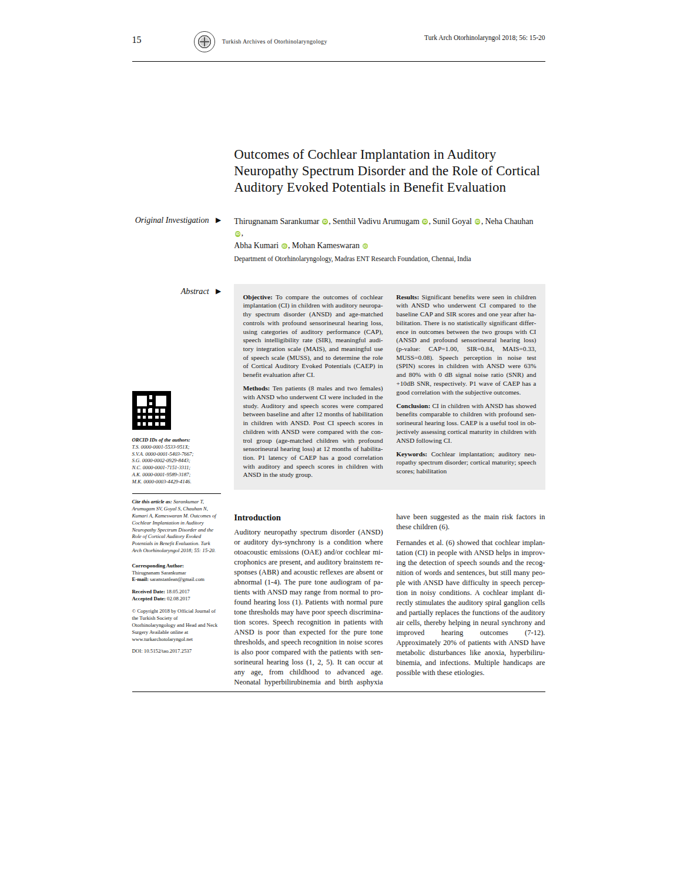15
Turkish Archives of Otorhinolaryngology
Turk Arch Otorhinolaryngol 2018; 56: 15-20
Outcomes of Cochlear Implantation in Auditory Neuropathy Spectrum Disorder and the Role of Cortical Auditory Evoked Potentials in Benefit Evaluation
Thirugnanam Sarankumar iD, Senthil Vadivu Arumugam iD, Sunil Goyal iD, Neha Chauhan iD,
Abha Kumari iD, Mohan Kameswaran iD
Department of Otorhinolaryngology, Madras ENT Research Foundation, Chennai, India
Original Investigation ▶
Abstract ▶
Objective: To compare the outcomes of cochlear implantation (CI) in children with auditory neuropathy spectrum disorder (ANSD) and age-matched controls with profound sensorineural hearing loss, using categories of auditory performance (CAP), speech intelligibility rate (SIR), meaningful auditory integration scale (MAIS), and meaningful use of speech scale (MUSS), and to determine the role of Cortical Auditory Evoked Potentials (CAEP) in benefit evaluation after CI.
Methods: Ten patients (8 males and two females) with ANSD who underwent CI were included in the study. Auditory and speech scores were compared between baseline and after 12 months of habilitation in children with ANSD. Post CI speech scores in children with ANSD were compared with the control group (age-matched children with profound sensorineural hearing loss) at 12 months of habilitation. P1 latency of CAEP has a good correlation with auditory and speech scores in children with ANSD in the study group.
Results: Significant benefits were seen in children with ANSD who underwent CI compared to the baseline CAP and SIR scores and one year after habilitation. There is no statistically significant difference in outcomes between the two groups with CI (ANSD and profound sensorineural hearing loss) (p-value: CAP=1.00, SIR=0.84, MAIS=0.33, MUSS=0.08). Speech perception in noise test (SPIN) scores in children with ANSD were 63% and 80% with 0 dB signal noise ratio (SNR) and +10dB SNR, respectively. P1 wave of CAEP has a good correlation with the subjective outcomes.
Conclusion: CI in children with ANSD has showed benefits comparable to children with profound sensorineural hearing loss. CAEP is a useful tool in objectively assessing cortical maturity in children with ANSD following CI.
Keywords: Cochlear implantation; auditory neuropathy spectrum disorder; cortical maturity; speech scores; habilitation
ORCID IDs of the authors:
T.S. 0000-0001-5533-951X;
S.V.A. 0000-0001-5403-7667;
S.G. 0000-0002-0929-8443;
N.C. 0000-0001-7151-3311;
A.K. 0000-0001-9589-3187;
M.K. 0000-0003-4429-4146.
Cite this article as: Sarankumar T, Arumugam SV, Goyal S, Chauhan N, Kumari A, Kameswaran M. Outcomes of Cochlear Implantation in Auditory Neuropathy Spectrum Disorder and the Role of Cortical Auditory Evoked Potentials in Benefit Evaluation. Turk Arch Otorhinolaryngol 2018; 55: 15-20.
Corresponding Author:
Thirugnanam Sarankumar
E-mail: saranstanlean@gmail.com
Received Date: 18.05.2017
Accepted Date: 02.08.2017
© Copyright 2018 by Official Journal of the Turkish Society of Otorhinolaryngology and Head and Neck Surgery Available online at www.turkarchotolaryngol.net
DOI: 10.5152/tao.2017.2537
Introduction
Auditory neuropathy spectrum disorder (ANSD) or auditory dys-synchrony is a condition where otoacoustic emissions (OAE) and/or cochlear microphonics are present, and auditory brainstem responses (ABR) and acoustic reflexes are absent or abnormal (1-4). The pure tone audiogram of patients with ANSD may range from normal to profound hearing loss (1). Patients with normal pure tone thresholds may have poor speech discrimination scores. Speech recognition in patients with ANSD is poor than expected for the pure tone thresholds, and speech recognition in noise scores is also poor compared with the patients with sensorineural hearing loss (1, 2, 5). It can occur at any age, from childhood to advanced age. Neonatal hyperbilirubinemia and birth asphyxia have been suggested as the main risk factors in these children (6).
Fernandes et al. (6) showed that cochlear implantation (CI) in people with ANSD helps in improving the detection of speech sounds and the recognition of words and sentences, but still many people with ANSD have difficulty in speech perception in noisy conditions. A cochlear implant directly stimulates the auditory spiral ganglion cells and partially replaces the functions of the auditory air cells, thereby helping in neural synchrony and improved hearing outcomes (7-12). Approximately 20% of patients with ANSD have metabolic disturbances like anoxia, hyperbilirubinemia, and infections. Multiple handicaps are possible with these etiologies.